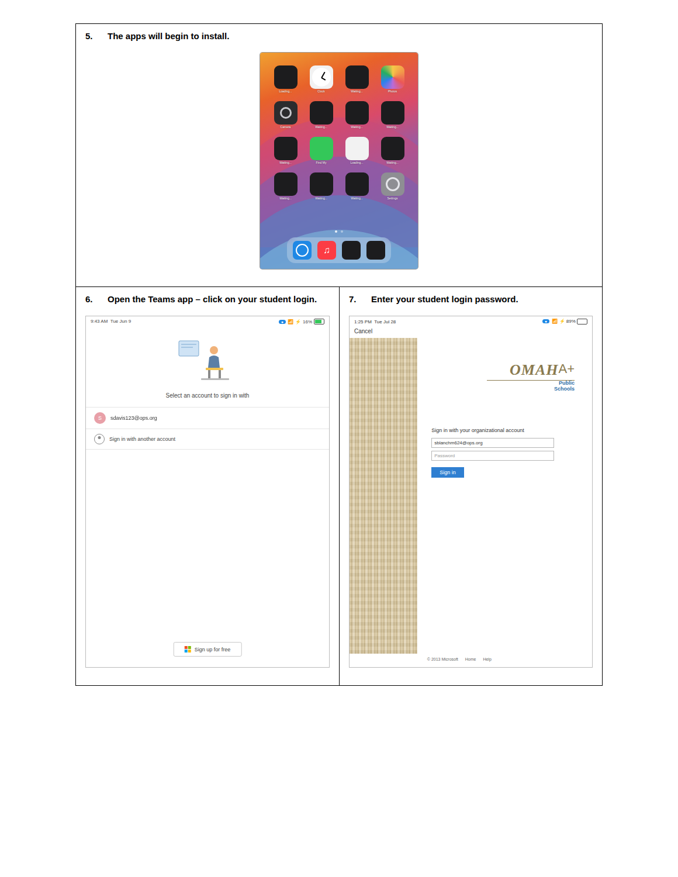5. The apps will begin to install.
Loading...
Clock
Waiting...
Photos
Camera
Waiting...
Waiting...
Waiting...
Waiting...
Find My
Loading...
Waiting...
Waiting...
Waiting...
Waiting...
Settings
6. Open the Teams app – click on your student login.
9:43 AM Tue Jun 9 ● 📶 ⚡ 16%
Select an account to sign in with
S
sdavis123@ops.org
Sign in with another account
Sign up for free
7. Enter your student login password.
1:25 PM Tue Jul 28 ● 📶 ⚡ 89%
Cancel
OMAH A+
Public
Schools
Sign in with your organizational account
sblanchm624@ops.org
Password
Sign in
© 2013 Microsoft Home Help